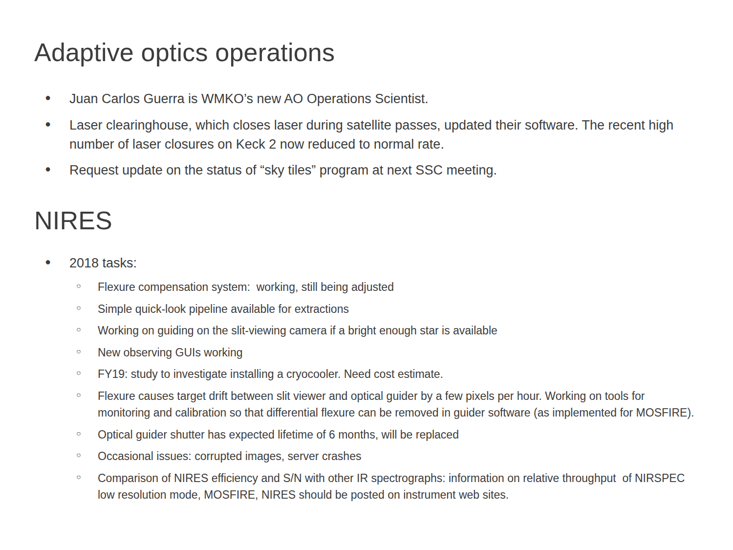Adaptive optics operations
Juan Carlos Guerra is WMKO’s new AO Operations Scientist.
Laser clearinghouse, which closes laser during satellite passes, updated their software. The recent high number of laser closures on Keck 2 now reduced to normal rate.
Request update on the status of “sky tiles” program at next SSC meeting.
NIRES
2018 tasks:
Flexure compensation system: working, still being adjusted
Simple quick-look pipeline available for extractions
Working on guiding on the slit-viewing camera if a bright enough star is available
New observing GUIs working
FY19: study to investigate installing a cryocooler. Need cost estimate.
Flexure causes target drift between slit viewer and optical guider by a few pixels per hour. Working on tools for monitoring and calibration so that differential flexure can be removed in guider software (as implemented for MOSFIRE).
Optical guider shutter has expected lifetime of 6 months, will be replaced
Occasional issues: corrupted images, server crashes
Comparison of NIRES efficiency and S/N with other IR spectrographs: information on relative throughput of NIRSPEC low resolution mode, MOSFIRE, NIRES should be posted on instrument web sites.